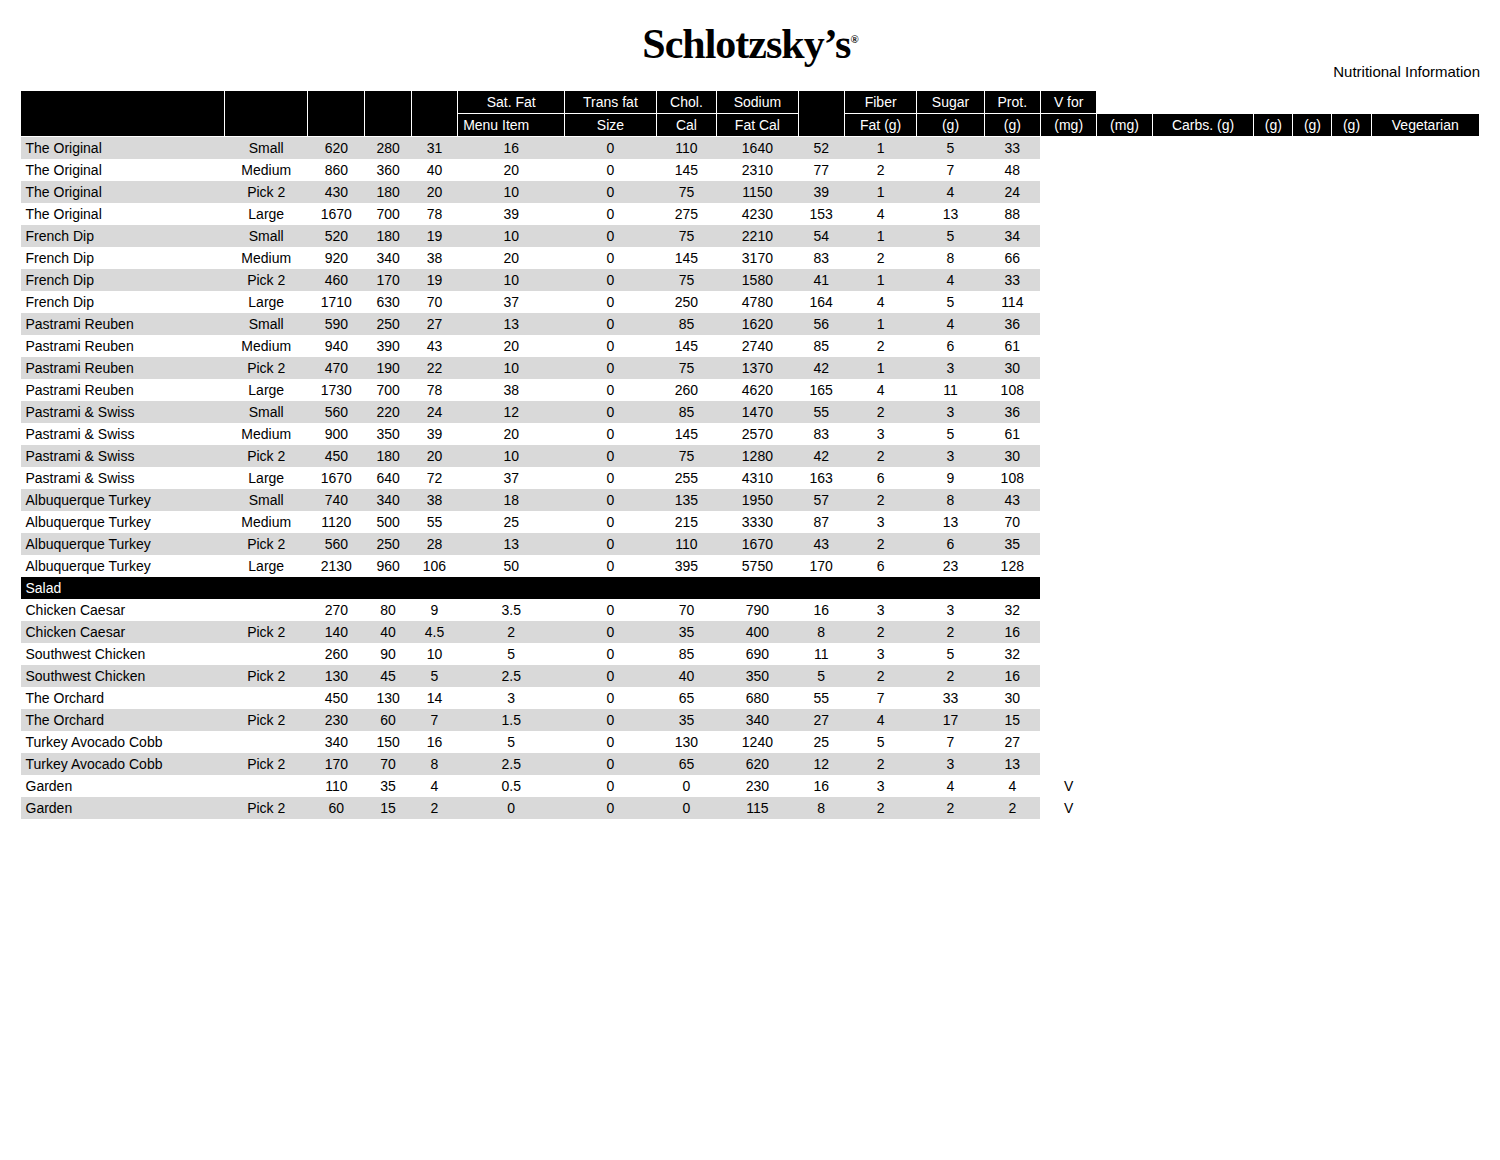Schlotzsky’s®
Nutritional Information
| | | | | | Sat. Fat | Trans fat | Chol. | Sodium | | Fiber | Sugar | Prot. | V for |
| --- | --- | --- | --- | --- | --- | --- | --- | --- | --- | --- | --- | --- | --- |
| Menu Item | Size | Cal | Fat Cal | Fat (g) | (g) | (g) | (mg) | (mg) | Carbs. (g) | (g) | (g) | (g) | Vegetarian |
| The Original | Small | 620 | 280 | 31 | 16 | 0 | 110 | 1640 | 52 | 1 | 5 | 33 | |
| The Original | Medium | 860 | 360 | 40 | 20 | 0 | 145 | 2310 | 77 | 2 | 7 | 48 | |
| The Original | Pick 2 | 430 | 180 | 20 | 10 | 0 | 75 | 1150 | 39 | 1 | 4 | 24 | |
| The Original | Large | 1670 | 700 | 78 | 39 | 0 | 275 | 4230 | 153 | 4 | 13 | 88 | |
| French Dip | Small | 520 | 180 | 19 | 10 | 0 | 75 | 2210 | 54 | 1 | 5 | 34 | |
| French Dip | Medium | 920 | 340 | 38 | 20 | 0 | 145 | 3170 | 83 | 2 | 8 | 66 | |
| French Dip | Pick 2 | 460 | 170 | 19 | 10 | 0 | 75 | 1580 | 41 | 1 | 4 | 33 | |
| French Dip | Large | 1710 | 630 | 70 | 37 | 0 | 250 | 4780 | 164 | 4 | 5 | 114 | |
| Pastrami Reuben | Small | 590 | 250 | 27 | 13 | 0 | 85 | 1620 | 56 | 1 | 4 | 36 | |
| Pastrami Reuben | Medium | 940 | 390 | 43 | 20 | 0 | 145 | 2740 | 85 | 2 | 6 | 61 | |
| Pastrami Reuben | Pick 2 | 470 | 190 | 22 | 10 | 0 | 75 | 1370 | 42 | 1 | 3 | 30 | |
| Pastrami Reuben | Large | 1730 | 700 | 78 | 38 | 0 | 260 | 4620 | 165 | 4 | 11 | 108 | |
| Pastrami & Swiss | Small | 560 | 220 | 24 | 12 | 0 | 85 | 1470 | 55 | 2 | 3 | 36 | |
| Pastrami & Swiss | Medium | 900 | 350 | 39 | 20 | 0 | 145 | 2570 | 83 | 3 | 5 | 61 | |
| Pastrami & Swiss | Pick 2 | 450 | 180 | 20 | 10 | 0 | 75 | 1280 | 42 | 2 | 3 | 30 | |
| Pastrami & Swiss | Large | 1670 | 640 | 72 | 37 | 0 | 255 | 4310 | 163 | 6 | 9 | 108 | |
| Albuquerque Turkey | Small | 740 | 340 | 38 | 18 | 0 | 135 | 1950 | 57 | 2 | 8 | 43 | |
| Albuquerque Turkey | Medium | 1120 | 500 | 55 | 25 | 0 | 215 | 3330 | 87 | 3 | 13 | 70 | |
| Albuquerque Turkey | Pick 2 | 560 | 250 | 28 | 13 | 0 | 110 | 1670 | 43 | 2 | 6 | 35 | |
| Albuquerque Turkey | Large | 2130 | 960 | 106 | 50 | 0 | 395 | 5750 | 170 | 6 | 23 | 128 | |
| Salad | | | | | | | | | | | | | |
| Chicken Caesar | | 270 | 80 | 9 | 3.5 | 0 | 70 | 790 | 16 | 3 | 3 | 32 | |
| Chicken Caesar | Pick 2 | 140 | 40 | 4.5 | 2 | 0 | 35 | 400 | 8 | 2 | 2 | 16 | |
| Southwest Chicken | | 260 | 90 | 10 | 5 | 0 | 85 | 690 | 11 | 3 | 5 | 32 | |
| Southwest Chicken | Pick 2 | 130 | 45 | 5 | 2.5 | 0 | 40 | 350 | 5 | 2 | 2 | 16 | |
| The Orchard | | 450 | 130 | 14 | 3 | 0 | 65 | 680 | 55 | 7 | 33 | 30 | |
| The Orchard | Pick 2 | 230 | 60 | 7 | 1.5 | 0 | 35 | 340 | 27 | 4 | 17 | 15 | |
| Turkey Avocado Cobb | | 340 | 150 | 16 | 5 | 0 | 130 | 1240 | 25 | 5 | 7 | 27 | |
| Turkey Avocado Cobb | Pick 2 | 170 | 70 | 8 | 2.5 | 0 | 65 | 620 | 12 | 2 | 3 | 13 | |
| Garden | | 110 | 35 | 4 | 0.5 | 0 | 0 | 230 | 16 | 3 | 4 | 4 | V |
| Garden | Pick 2 | 60 | 15 | 2 | 0 | 0 | 0 | 115 | 8 | 2 | 2 | 2 | V |